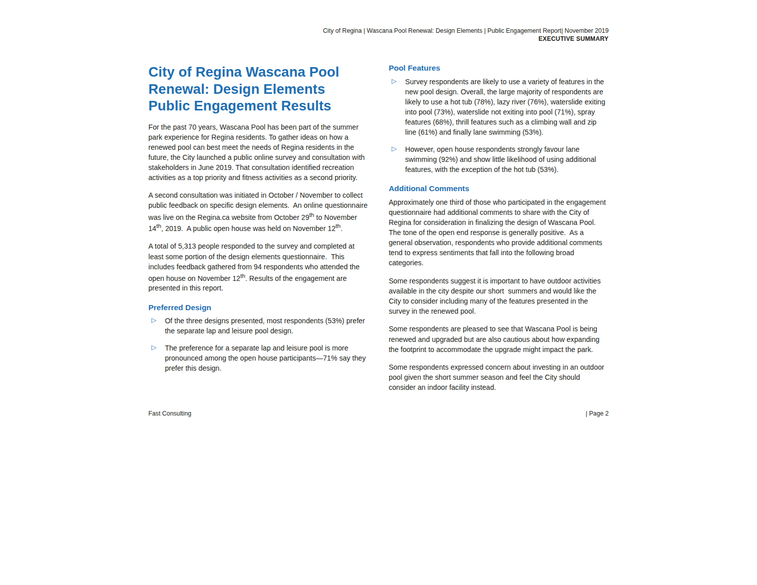City of Regina | Wascana Pool Renewal: Design Elements | Public Engagement Report| November 2019
EXECUTIVE SUMMARY
City of Regina Wascana Pool
Renewal: Design Elements
Public Engagement Results
For the past 70 years, Wascana Pool has been part of the summer park experience for Regina residents. To gather ideas on how a renewed pool can best meet the needs of Regina residents in the future, the City launched a public online survey and consultation with stakeholders in June 2019. That consultation identified recreation activities as a top priority and fitness activities as a second priority.
A second consultation was initiated in October / November to collect public feedback on specific design elements. An online questionnaire was live on the Regina.ca website from October 29th to November 14th, 2019. A public open house was held on November 12th.
A total of 5,313 people responded to the survey and completed at least some portion of the design elements questionnaire. This includes feedback gathered from 94 respondents who attended the open house on November 12th. Results of the engagement are presented in this report.
Preferred Design
Of the three designs presented, most respondents (53%) prefer the separate lap and leisure pool design.
The preference for a separate lap and leisure pool is more pronounced among the open house participants—71% say they prefer this design.
Pool Features
Survey respondents are likely to use a variety of features in the new pool design. Overall, the large majority of respondents are likely to use a hot tub (78%), lazy river (76%), waterslide exiting into pool (73%), waterslide not exiting into pool (71%), spray features (68%), thrill features such as a climbing wall and zip line (61%) and finally lane swimming (53%).
However, open house respondents strongly favour lane swimming (92%) and show little likelihood of using additional features, with the exception of the hot tub (53%).
Additional Comments
Approximately one third of those who participated in the engagement questionnaire had additional comments to share with the City of Regina for consideration in finalizing the design of Wascana Pool. The tone of the open end response is generally positive. As a general observation, respondents who provide additional comments tend to express sentiments that fall into the following broad categories.
Some respondents suggest it is important to have outdoor activities available in the city despite our short summers and would like the City to consider including many of the features presented in the survey in the renewed pool.
Some respondents are pleased to see that Wascana Pool is being renewed and upgraded but are also cautious about how expanding the footprint to accommodate the upgrade might impact the park.
Some respondents expressed concern about investing in an outdoor pool given the short summer season and feel the City should consider an indoor facility instead.
Fast Consulting
| Page 2